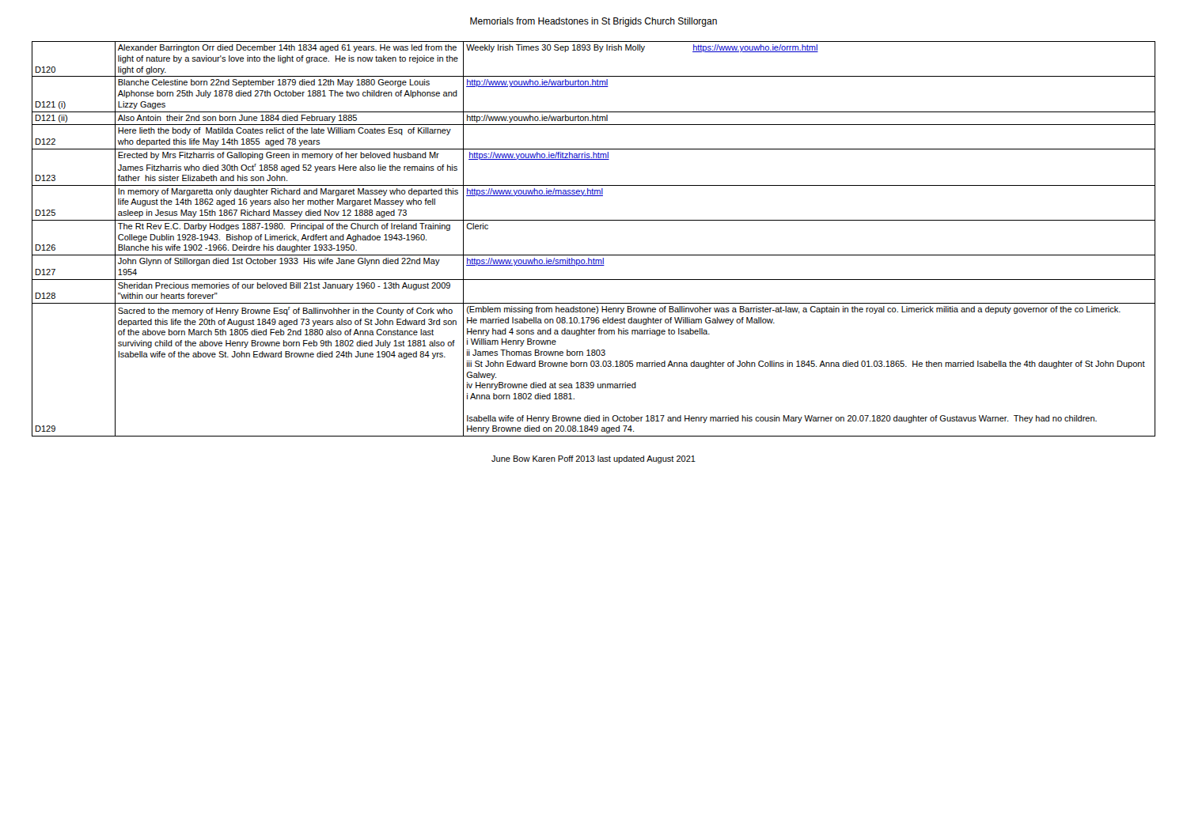Memorials from Headstones in St Brigids Church Stillorgan
| D120 | Alexander Barrington Orr died December 14th 1834 aged 61 years. He was led from the light of nature by a saviour's love into the light of grace. He is now taken to rejoice in the light of glory. | Weekly Irish Times 30 Sep 1893 By Irish Molly https://www.youwho.ie/orrm.html |
| D121 (i) | Blanche Celestine born 22nd September 1879 died 12th May 1880 George Louis Alphonse born 25th July 1878 died 27th October 1881 The two children of Alphonse and Lizzy Gages | http://www.youwho.ie/warburton.html |
| D121 (ii) | Also Antoin their 2nd son born June 1884 died February 1885 | http://www.youwho.ie/warburton.html |
| D122 | Here lieth the body of Matilda Coates relict of the late William Coates Esq of Killarney who departed this life May 14th 1855 aged 78 years | |
| D123 | Erected by Mrs Fitzharris of Galloping Green in memory of her beloved husband Mr James Fitzharris who died 30th Oct r 1858 aged 52 years Here also lie the remains of his father his sister Elizabeth and his son John. | https://www.youwho.ie/fitzharris.html |
| D125 | In memory of Margaretta only daughter Richard and Margaret Massey who departed this life August the 14th 1862 aged 16 years also her mother Margaret Massey who fell asleep in Jesus May 15th 1867 Richard Massey died Nov 12 1888 aged 73 | https://www.youwho.ie/massey.html |
| D126 | The Rt Rev E.C. Darby Hodges 1887-1980. Principal of the Church of Ireland Training College Dublin 1928-1943. Bishop of Limerick, Ardfert and Aghadoe 1943-1960. Blanche his wife 1902 -1966. Deirdre his daughter 1933-1950. | Cleric |
| D127 | John Glynn of Stillorgan died 1st October 1933 His wife Jane Glynn died 22nd May 1954 | https://www.youwho.ie/smithpo.html |
| D128 | Sheridan Precious memories of our beloved Bill 21st January 1960 - 13th August 2009 "within our hearts forever" | |
| D129 | Sacred to the memory of Henry Browne Esq r of Ballinvohher in the County of Cork who departed this life the 20th of August 1849 aged 73 years also of St John Edward 3rd son of the above born March 5th 1805 died Feb 2nd 1880 also of Anna Constance last surviving child of the above Henry Browne born Feb 9th 1802 died July 1st 1881 also of Isabella wife of the above St. John Edward Browne died 24th June 1904 aged 84 yrs. | (Emblem missing from headstone) Henry Browne of Ballinvoher was a Barrister-at-law, a Captain in the royal co. Limerick militia and a deputy governor of the co Limerick. He married Isabella on 08.10.1796 eldest daughter of William Galwey of Mallow. Henry had 4 sons and a daughter from his marriage to Isabella. i William Henry Browne ii James Thomas Browne born 1803 iii St John Edward Browne born 03.03.1805 married Anna daughter of John Collins in 1845. Anna died 01.03.1865. He then married Isabella the 4th daughter of St John Dupont Galwey. iv HenryBrowne died at sea 1839 unmarried i Anna born 1802 died 1881. Isabella wife of Henry Browne died in October 1817 and Henry married his cousin Mary Warner on 20.07.1820 daughter of Gustavus Warner. They had no children. Henry Browne died on 20.08.1849 aged 74. |
June Bow Karen Poff 2013 last updated August 2021